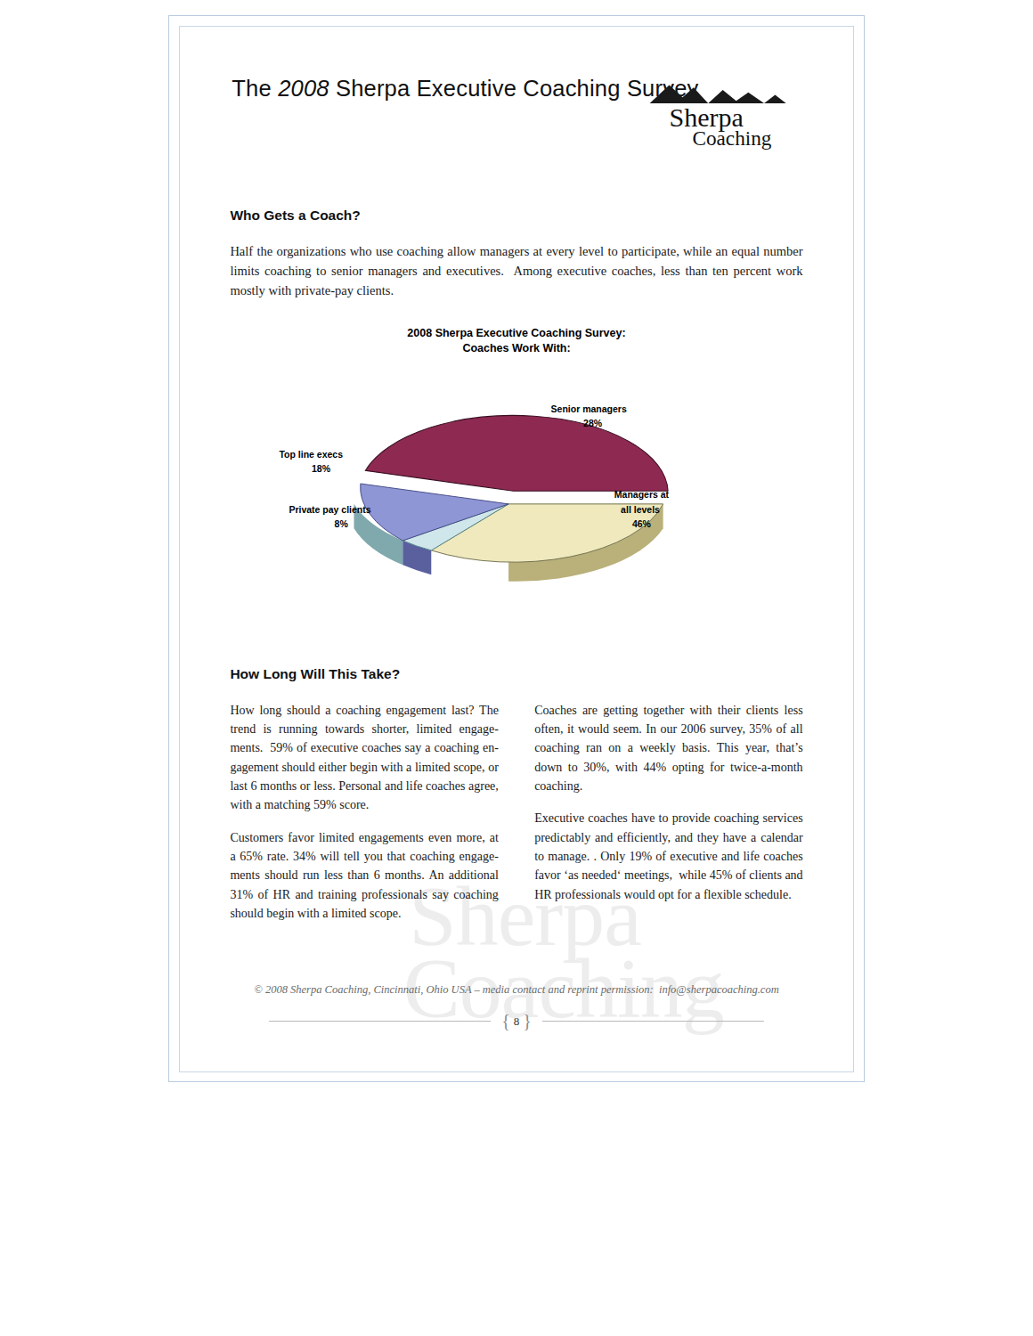Sherpa
Coaching
The 2008 Sherpa Executive Coaching Survey
Sherpa Coaching
Who Gets a Coach?
Half the organizations who use coaching allow managers at every level to participate, while an equal number limits coaching to senior managers and executives. Among executive coaches, less than ten percent work mostly with private-pay clients.
2008 Sherpa Executive Coaching Survey:
Coaches Work With:
Senior managers 28% Managers at all levels 46% Top line execs 18% Private pay clients 8%
How Long Will This Take?
How long should a coaching engagement last? The trend is running towards shorter, limited engagements. 59% of executive coaches say a coaching engagement should either begin with a limited scope, or last 6 months or less. Personal and life coaches agree, with a matching 59% score.
Customers favor limited engagements even more, at a 65% rate. 34% will tell you that coaching engagements should run less than 6 months. An additional 31% of HR and training professionals say coaching should begin with a limited scope.
Coaches are getting together with their clients less often, it would seem. In our 2006 survey, 35% of all coaching ran on a weekly basis. This year, that’s down to 30%, with 44% opting for twice-a-month coaching.
Executive coaches have to provide coaching services predictably and efficiently, and they have a calendar to manage. . Only 19% of executive and life coaches favor ‘as needed‘ meetings, while 45% of clients and HR professionals would opt for a flexible schedule.
© 2008 Sherpa Coaching, Cincinnati, Ohio USA – media contact and reprint permission: info@sherpacoaching.com
{8}